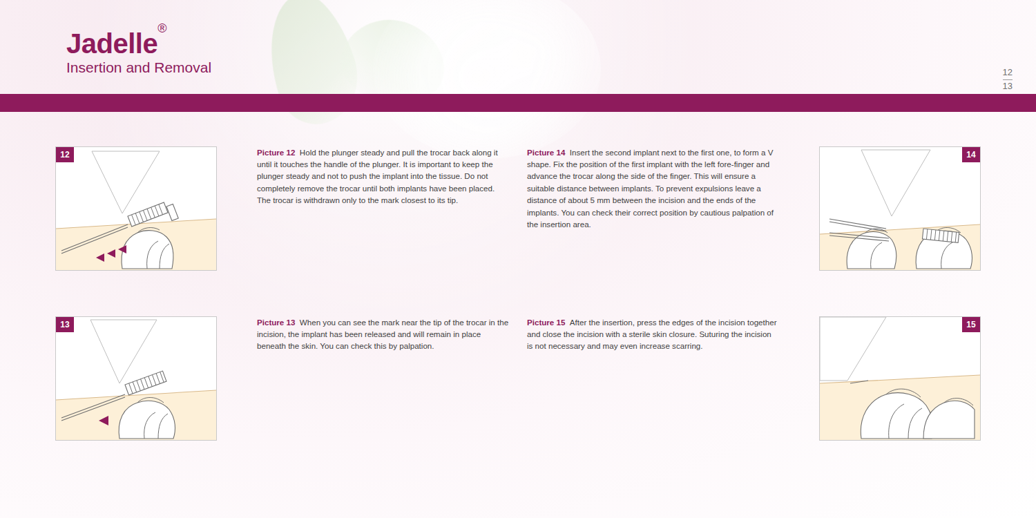Jadelle®
Insertion and Removal
12
13
12
Picture 12 Hold the plunger steady and pull the trocar back along it until it touches the handle of the plunger. It is important to keep the plunger steady and not to push the implant into the tissue. Do not completely remove the trocar until both implants have been placed. The trocar is withdrawn only to the mark closest to its tip.
14
Picture 14 Insert the second implant next to the first one, to form a V shape. Fix the position of the first implant with the left fore-finger and advance the trocar along the side of the finger. This will ensure a suitable distance between implants. To prevent expulsions leave a distance of about 5 mm between the incision and the ends of the implants. You can check their correct position by cautious palpation of the insertion area.
13
Picture 13 When you can see the mark near the tip of the trocar in the incision, the implant has been released and will remain in place beneath the skin. You can check this by palpation.
15
Picture 15 After the insertion, press the edges of the incision together and close the incision with a sterile skin closure. Suturing the incision is not necessary and may even increase scarring.